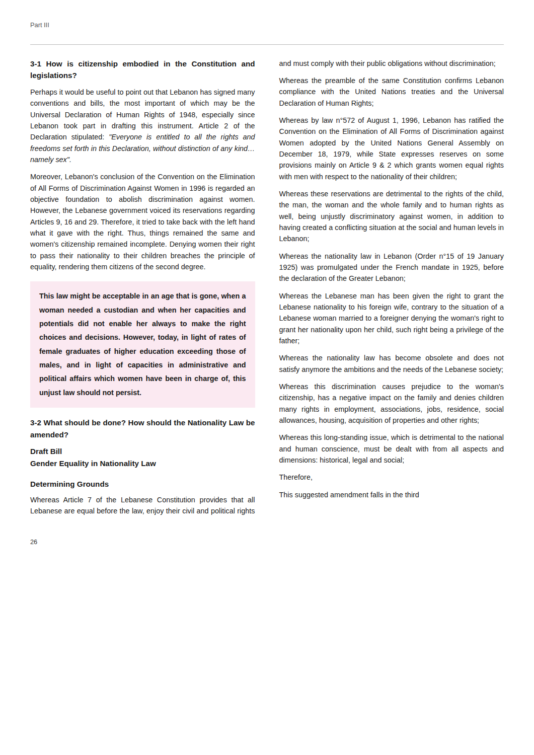Part III
3-1 How is citizenship embodied in the Constitution and legislations?
Perhaps it would be useful to point out that Lebanon has signed many conventions and bills, the most important of which may be the Universal Declaration of Human Rights of 1948, especially since Lebanon took part in drafting this instrument. Article 2 of the Declaration stipulated: "Everyone is entitled to all the rights and freedoms set forth in this Declaration, without distinction of any kind… namely sex".
Moreover, Lebanon's conclusion of the Convention on the Elimination of All Forms of Discrimination Against Women in 1996 is regarded an objective foundation to abolish discrimination against women. However, the Lebanese government voiced its reservations regarding Articles 9, 16 and 29. Therefore, it tried to take back with the left hand what it gave with the right. Thus, things remained the same and women's citizenship remained incomplete. Denying women their right to pass their nationality to their children breaches the principle of equality, rendering them citizens of the second degree.
This law might be acceptable in an age that is gone, when a woman needed a custodian and when her capacities and potentials did not enable her always to make the right choices and decisions. However, today, in light of rates of female graduates of higher education exceeding those of males, and in light of capacities in administrative and political affairs which women have been in charge of, this unjust law should not persist.
3-2 What should be done? How should the Nationality Law be amended?
Draft Bill
Gender Equality in Nationality Law
Determining Grounds
Whereas Article 7 of the Lebanese Constitution provides that all Lebanese are equal before the law, enjoy their civil and political rights and must comply with their public obligations without discrimination;
Whereas the preamble of the same Constitution confirms Lebanon compliance with the United Nations treaties and the Universal Declaration of Human Rights;
Whereas by law n°572 of August 1, 1996, Lebanon has ratified the Convention on the Elimination of All Forms of Discrimination against Women adopted by the United Nations General Assembly on December 18, 1979, while State expresses reserves on some provisions mainly on Article 9 & 2 which grants women equal rights with men with respect to the nationality of their children;
Whereas these reservations are detrimental to the rights of the child, the man, the woman and the whole family and to human rights as well, being unjustly discriminatory against women, in addition to having created a conflicting situation at the social and human levels in Lebanon;
Whereas the nationality law in Lebanon (Order n°15 of 19 January 1925) was promulgated under the French mandate in 1925, before the declaration of the Greater Lebanon;
Whereas the Lebanese man has been given the right to grant the Lebanese nationality to his foreign wife, contrary to the situation of a Lebanese woman married to a foreigner denying the woman's right to grant her nationality upon her child, such right being a privilege of the father;
Whereas the nationality law has become obsolete and does not satisfy anymore the ambitions and the needs of the Lebanese society;
Whereas this discrimination causes prejudice to the woman's citizenship, has a negative impact on the family and denies children many rights in employment, associations, jobs, residence, social allowances, housing, acquisition of properties and other rights;
Whereas this long-standing issue, which is detrimental to the national and human conscience, must be dealt with from all aspects and dimensions: historical, legal and social;
Therefore,
This suggested amendment falls in the third
26